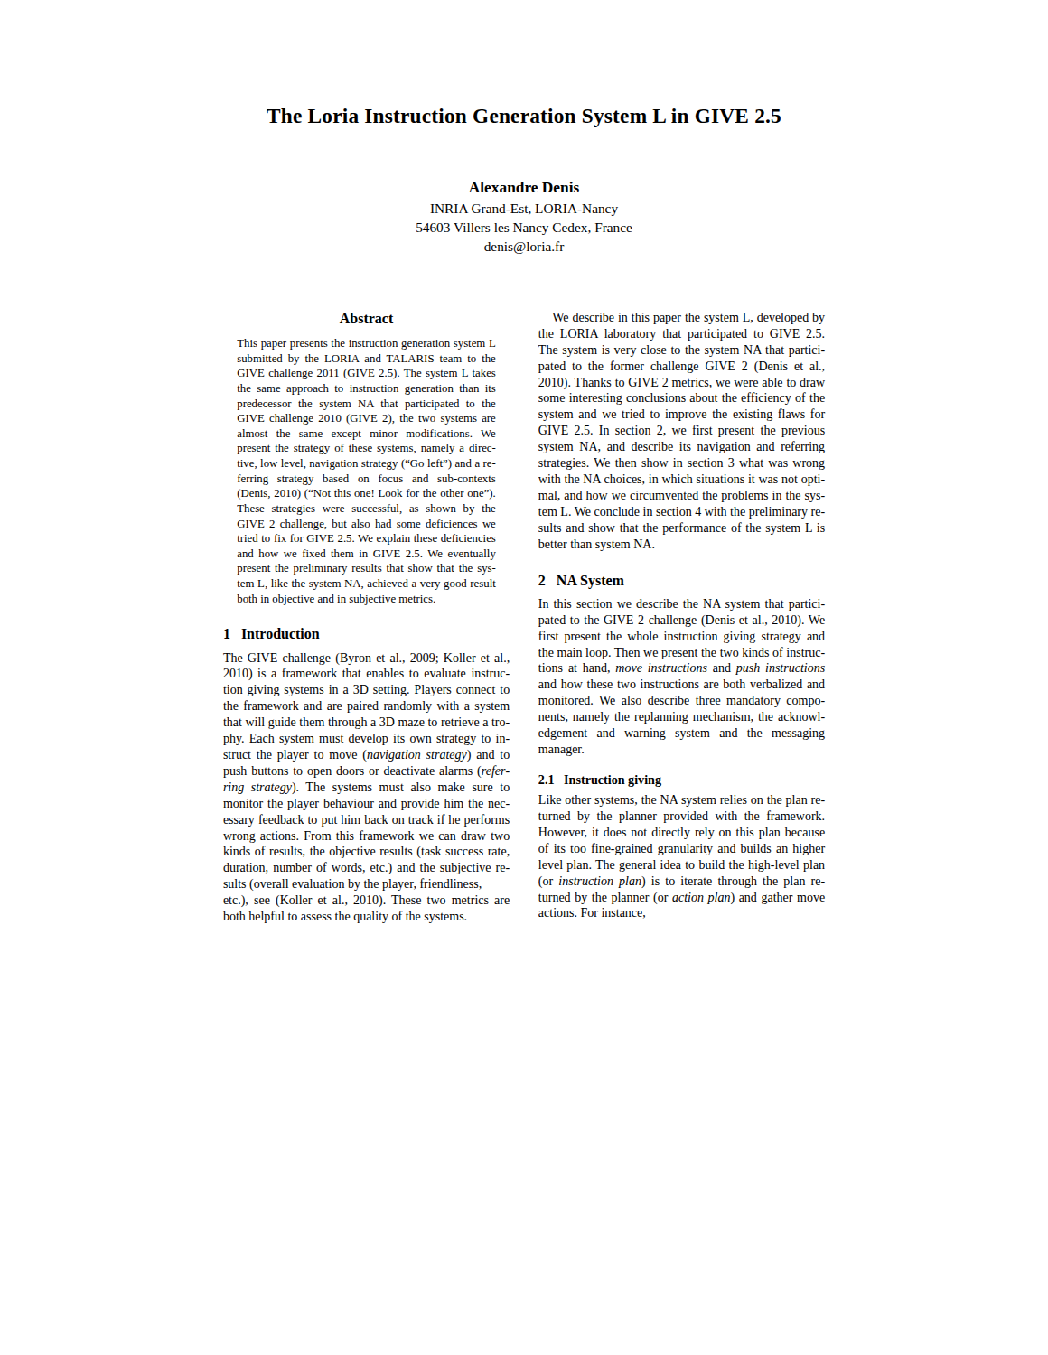The Loria Instruction Generation System L in GIVE 2.5
Alexandre Denis
INRIA Grand-Est, LORIA-Nancy
54603 Villers les Nancy Cedex, France
denis@loria.fr
Abstract
This paper presents the instruction generation system L submitted by the LORIA and TALARIS team to the GIVE challenge 2011 (GIVE 2.5). The system L takes the same approach to instruction generation than its predecessor the system NA that participated to the GIVE challenge 2010 (GIVE 2), the two systems are almost the same except minor modifications. We present the strategy of these systems, namely a directive, low level, navigation strategy (“Go left”) and a referring strategy based on focus and sub-contexts (Denis, 2010) (“Not this one! Look for the other one”). These strategies were successful, as shown by the GIVE 2 challenge, but also had some deficiences we tried to fix for GIVE 2.5. We explain these deficiencies and how we fixed them in GIVE 2.5. We eventually present the preliminary results that show that the system L, like the system NA, achieved a very good result both in objective and in subjective metrics.
1 Introduction
The GIVE challenge (Byron et al., 2009; Koller et al., 2010) is a framework that enables to evaluate instruction giving systems in a 3D setting. Players connect to the framework and are paired randomly with a system that will guide them through a 3D maze to retrieve a trophy. Each system must develop its own strategy to instruct the player to move (navigation strategy) and to push buttons to open doors or deactivate alarms (referring strategy). The systems must also make sure to monitor the player behaviour and provide him the necessary feedback to put him back on track if he performs wrong actions. From this framework we can draw two kinds of results, the objective results (task success rate, duration, number of words, etc.) and the subjective results (overall evaluation by the player, friendliness,
etc.), see (Koller et al., 2010). These two metrics are both helpful to assess the quality of the systems.
We describe in this paper the system L, developed by the LORIA laboratory that participated to GIVE 2.5. The system is very close to the system NA that participated to the former challenge GIVE 2 (Denis et al., 2010). Thanks to GIVE 2 metrics, we were able to draw some interesting conclusions about the efficiency of the system and we tried to improve the existing flaws for GIVE 2.5. In section 2, we first present the previous system NA, and describe its navigation and referring strategies. We then show in section 3 what was wrong with the NA choices, in which situations it was not optimal, and how we circumvented the problems in the system L. We conclude in section 4 with the preliminary results and show that the performance of the system L is better than system NA.
2 NA System
In this section we describe the NA system that participated to the GIVE 2 challenge (Denis et al., 2010). We first present the whole instruction giving strategy and the main loop. Then we present the two kinds of instructions at hand, move instructions and push instructions and how these two instructions are both verbalized and monitored. We also describe three mandatory components, namely the replanning mechanism, the acknowledgement and warning system and the messaging manager.
2.1 Instruction giving
Like other systems, the NA system relies on the plan returned by the planner provided with the framework. However, it does not directly rely on this plan because of its too fine-grained granularity and builds an higher level plan. The general idea to build the high-level plan (or instruction plan) is to iterate through the plan returned by the planner (or action plan) and gather move actions. For instance,